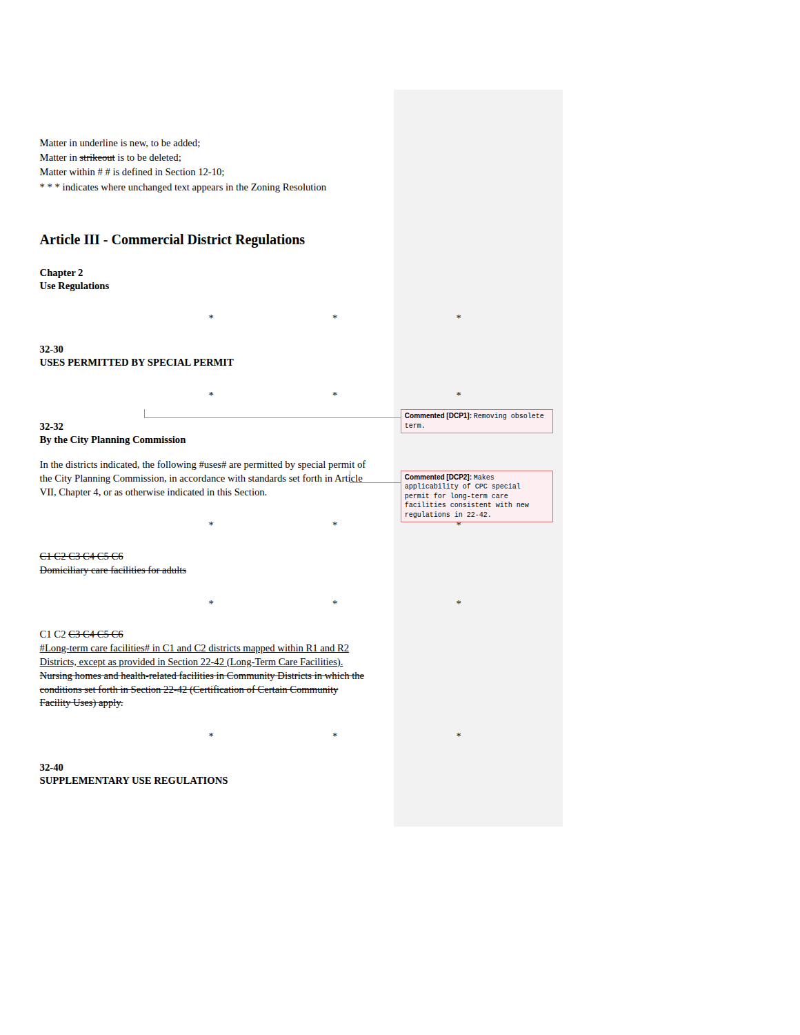Matter in underline is new, to be added;
Matter in strikeout is to be deleted;
Matter within # # is defined in Section 12-10;
* * * indicates where unchanged text appears in the Zoning Resolution
Article III - Commercial District Regulations
Chapter 2
Use Regulations
* * *
32-30USES PERMITTED BY SPECIAL PERMIT
* * *
32-32By the City Planning Commission
In the districts indicated, the following #uses# are permitted by special permit of the City Planning Commission, in accordance with standards set forth in Article VII, Chapter 4, or as otherwise indicated in this Section.
* * *
C1 C2 C3 C4 C5 C6
Domiciliary care facilities for adults
* * *
C1 C2 C3 C4 C5 C6
#Long-term care facilities# in C1 and C2 districts mapped within R1 and R2 Districts, except as provided in Section 22-42 (Long-Term Care Facilities). Nursing homes and health-related facilities in Community Districts in which the conditions set forth in Section 22-42 (Certification of Certain Community Facility Uses) apply.
* * *
32-40SUPPLEMENTARY USE REGULATIONS
Commented [DCP1]: Removing obsolete term.
Commented [DCP2]: Makes applicability of CPC special permit for long-term care facilities consistent with new regulations in 22-42.